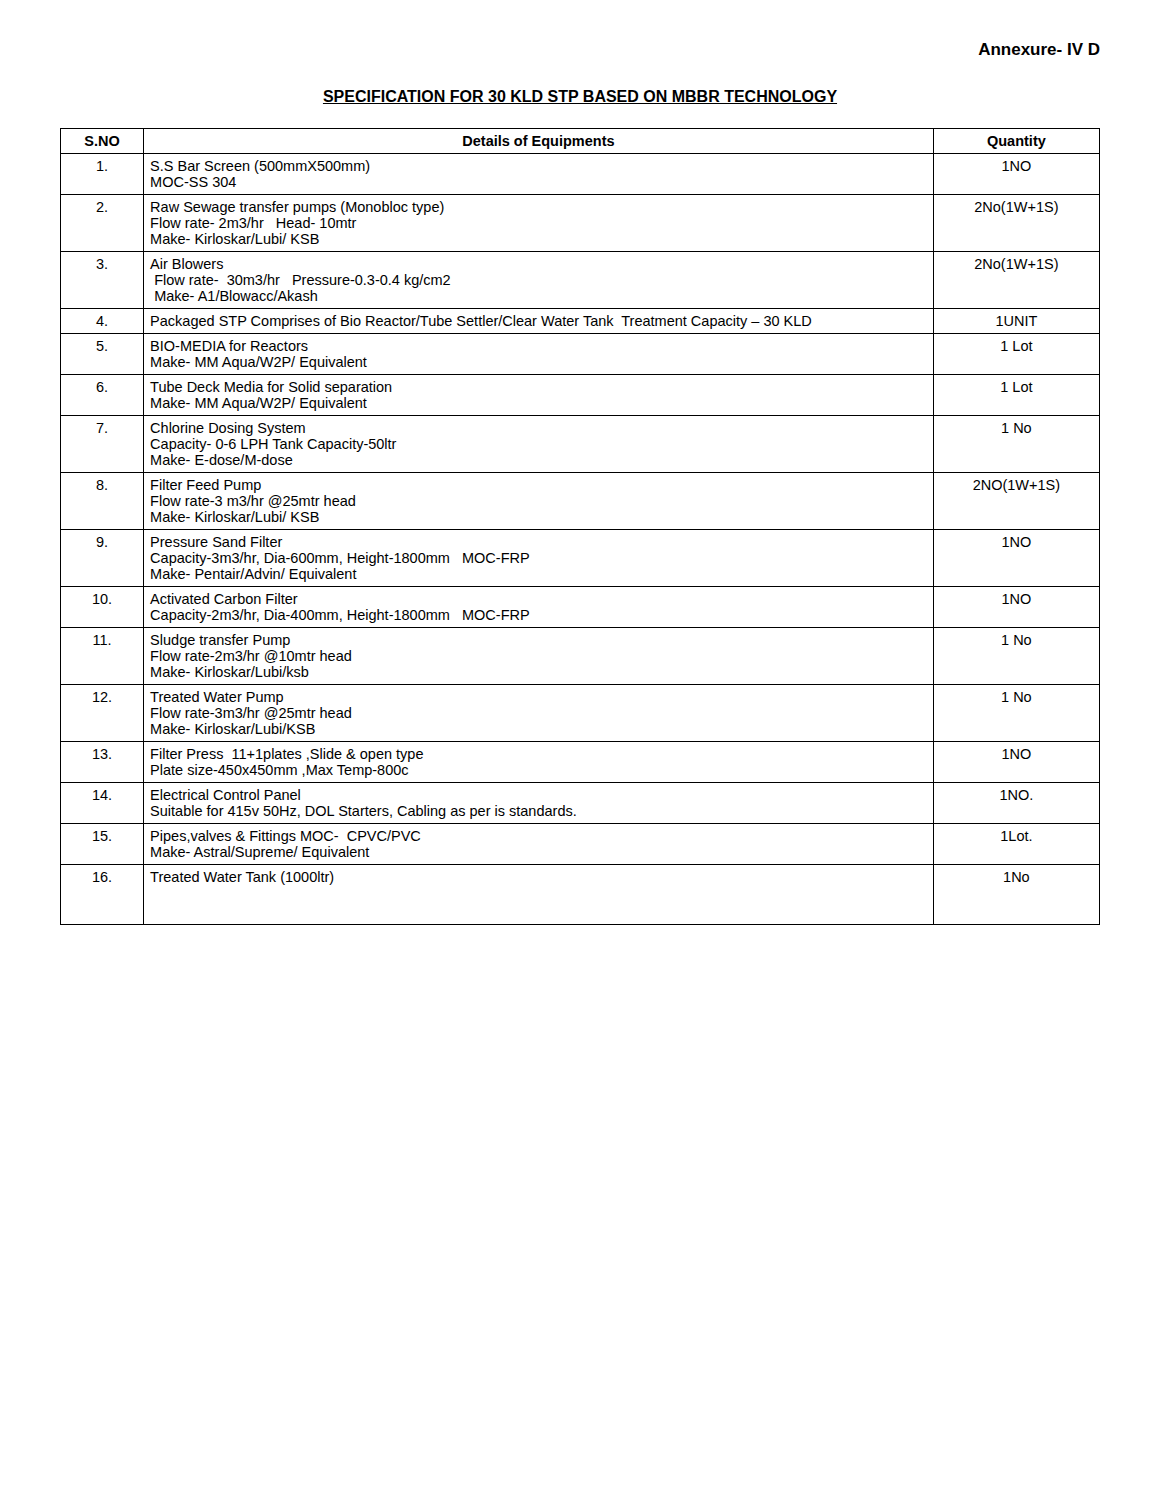Annexure- IV D
SPECIFICATION FOR 30 KLD STP BASED ON MBBR TECHNOLOGY
| S.NO | Details of Equipments | Quantity |
| --- | --- | --- |
| 1. | S.S Bar Screen (500mmX500mm) MOC-SS 304 | 1NO |
| 2. | Raw Sewage transfer pumps (Monobloc type) Flow rate- 2m3/hr Head- 10mtr Make- Kirloskar/Lubi/ KSB | 2No(1W+1S) |
| 3. | Air Blowers Flow rate- 30m3/hr Pressure-0.3-0.4 kg/cm2 Make- A1/Blowacc/Akash | 2No(1W+1S) |
| 4. | Packaged STP Comprises of Bio Reactor/Tube Settler/Clear Water Tank Treatment Capacity – 30 KLD | 1UNIT |
| 5. | BIO-MEDIA for Reactors Make- MM Aqua/W2P/ Equivalent | 1 Lot |
| 6. | Tube Deck Media for Solid separation Make- MM Aqua/W2P/ Equivalent | 1 Lot |
| 7. | Chlorine Dosing System Capacity- 0-6 LPH Tank Capacity-50ltr Make- E-dose/M-dose | 1 No |
| 8. | Filter Feed Pump Flow rate-3 m3/hr @25mtr head Make- Kirloskar/Lubi/ KSB | 2NO(1W+1S) |
| 9. | Pressure Sand Filter Capacity-3m3/hr, Dia-600mm, Height-1800mm MOC-FRP Make- Pentair/Advin/ Equivalent | 1NO |
| 10. | Activated Carbon Filter Capacity-2m3/hr, Dia-400mm, Height-1800mm MOC-FRP | 1NO |
| 11. | Sludge transfer Pump Flow rate-2m3/hr @10mtr head Make- Kirloskar/Lubi/ksb | 1 No |
| 12. | Treated Water Pump Flow rate-3m3/hr @25mtr head Make- Kirloskar/Lubi/KSB | 1 No |
| 13. | Filter Press 11+1plates ,Slide & open type Plate size-450x450mm ,Max Temp-800c | 1NO |
| 14. | Electrical Control Panel Suitable for 415v 50Hz, DOL Starters, Cabling as per is standards. | 1NO. |
| 15. | Pipes,valves & Fittings MOC- CPVC/PVC Make- Astral/Supreme/ Equivalent | 1Lot. |
| 16. | Treated Water Tank (1000ltr) | 1No |